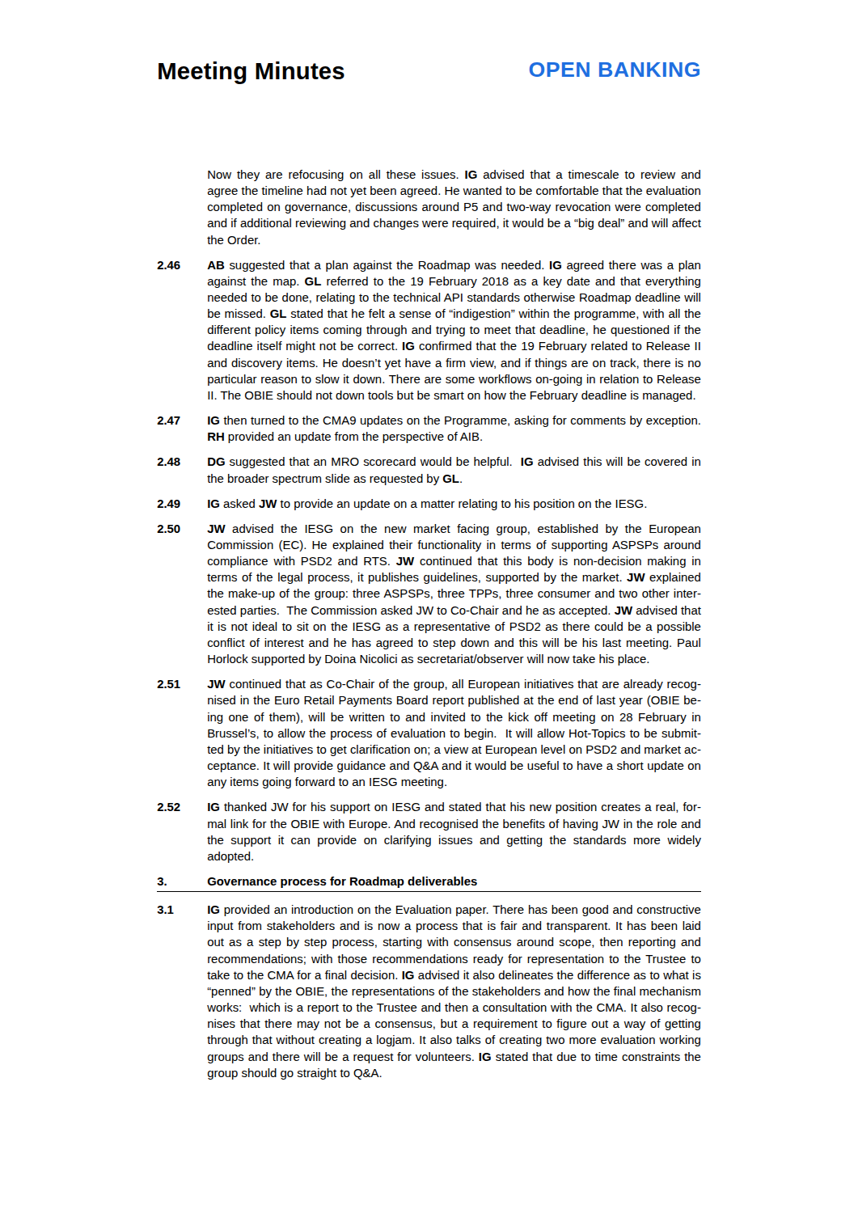Meeting Minutes
OPEN BANKING
Now they are refocusing on all these issues. IG advised that a timescale to review and agree the timeline had not yet been agreed. He wanted to be comfortable that the evaluation completed on governance, discussions around P5 and two-way revocation were completed and if additional reviewing and changes were required, it would be a “big deal” and will affect the Order.
2.46
AB suggested that a plan against the Roadmap was needed. IG agreed there was a plan against the map. GL referred to the 19 February 2018 as a key date and that everything needed to be done, relating to the technical API standards otherwise Roadmap deadline will be missed. GL stated that he felt a sense of “indigestion” within the programme, with all the different policy items coming through and trying to meet that deadline, he questioned if the deadline itself might not be correct. IG confirmed that the 19 February related to Release II and discovery items. He doesn’t yet have a firm view, and if things are on track, there is no particular reason to slow it down. There are some workflows on-going in relation to Release II. The OBIE should not down tools but be smart on how the February deadline is managed.
2.47
IG then turned to the CMA9 updates on the Programme, asking for comments by exception. RH provided an update from the perspective of AIB.
2.48
DG suggested that an MRO scorecard would be helpful. IG advised this will be covered in the broader spectrum slide as requested by GL.
2.49
IG asked JW to provide an update on a matter relating to his position on the IESG.
2.50
JW advised the IESG on the new market facing group, established by the European Commission (EC). He explained their functionality in terms of supporting ASPSPs around compliance with PSD2 and RTS. JW continued that this body is non-decision making in terms of the legal process, it publishes guidelines, supported by the market. JW explained the make-up of the group: three ASPSPs, three TPPs, three consumer and two other interested parties. The Commission asked JW to Co-Chair and he as accepted. JW advised that it is not ideal to sit on the IESG as a representative of PSD2 as there could be a possible conflict of interest and he has agreed to step down and this will be his last meeting. Paul Horlock supported by Doina Nicolici as secretariat/observer will now take his place.
2.51
JW continued that as Co-Chair of the group, all European initiatives that are already recognised in the Euro Retail Payments Board report published at the end of last year (OBIE being one of them), will be written to and invited to the kick off meeting on 28 February in Brussel’s, to allow the process of evaluation to begin. It will allow Hot-Topics to be submitted by the initiatives to get clarification on; a view at European level on PSD2 and market acceptance. It will provide guidance and Q&A and it would be useful to have a short update on any items going forward to an IESG meeting.
2.52
IG thanked JW for his support on IESG and stated that his new position creates a real, formal link for the OBIE with Europe. And recognised the benefits of having JW in the role and the support it can provide on clarifying issues and getting the standards more widely adopted.
3.
Governance process for Roadmap deliverables
3.1
IG provided an introduction on the Evaluation paper. There has been good and constructive input from stakeholders and is now a process that is fair and transparent. It has been laid out as a step by step process, starting with consensus around scope, then reporting and recommendations; with those recommendations ready for representation to the Trustee to take to the CMA for a final decision. IG advised it also delineates the difference as to what is “penned” by the OBIE, the representations of the stakeholders and how the final mechanism works: which is a report to the Trustee and then a consultation with the CMA. It also recognises that there may not be a consensus, but a requirement to figure out a way of getting through that without creating a logjam. It also talks of creating two more evaluation working groups and there will be a request for volunteers. IG stated that due to time constraints the group should go straight to Q&A.